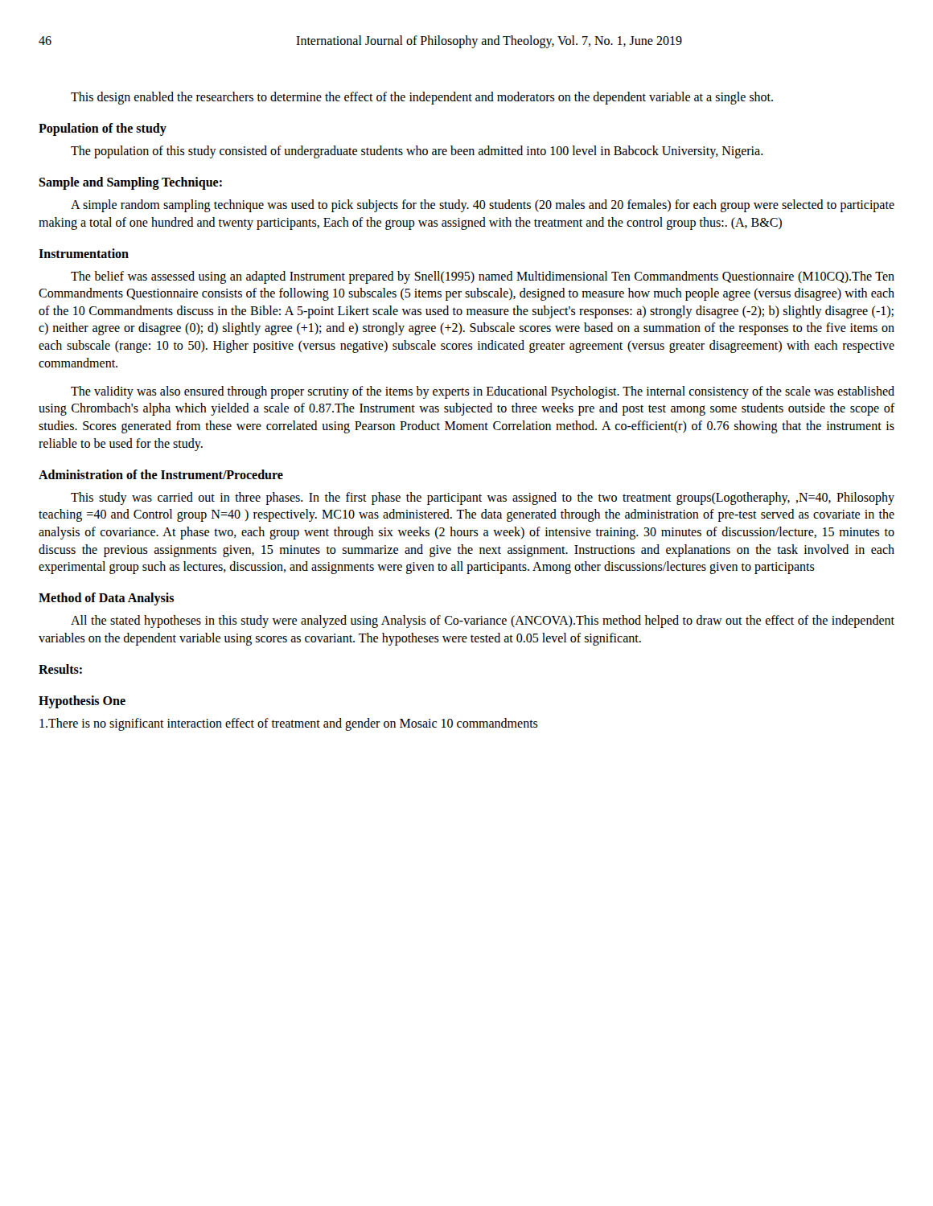46
International Journal of Philosophy and Theology, Vol. 7, No. 1, June 2019
This design enabled the researchers to determine the effect of the independent and moderators on the dependent variable at a single shot.
Population of the study
The population of this study consisted of undergraduate students who are been admitted into 100 level in Babcock University, Nigeria.
Sample and Sampling Technique:
A simple random sampling technique was used to pick subjects for the study. 40 students (20 males and 20 females) for each group were selected to participate making a total of one hundred and twenty participants, Each of the group was assigned with the treatment and the control group thus:. (A, B&C)
Instrumentation
The belief was assessed using an adapted Instrument prepared by Snell(1995) named Multidimensional Ten Commandments Questionnaire (M10CQ).The Ten Commandments Questionnaire consists of the following 10 subscales (5 items per subscale), designed to measure how much people agree (versus disagree) with each of the 10 Commandments discuss in the Bible: A 5-point Likert scale was used to measure the subject's responses: a) strongly disagree (-2); b) slightly disagree (-1); c) neither agree or disagree (0); d) slightly agree (+1); and e) strongly agree (+2). Subscale scores were based on a summation of the responses to the five items on each subscale (range: 10 to 50). Higher positive (versus negative) subscale scores indicated greater agreement (versus greater disagreement) with each respective commandment.
The validity was also ensured through proper scrutiny of the items by experts in Educational Psychologist. The internal consistency of the scale was established using Chrombach's alpha which yielded a scale of 0.87.The Instrument was subjected to three weeks pre and post test among some students outside the scope of studies. Scores generated from these were correlated using Pearson Product Moment Correlation method. A co-efficient(r) of 0.76 showing that the instrument is reliable to be used for the study.
Administration of the Instrument/Procedure
This study was carried out in three phases. In the first phase the participant was assigned to the two treatment groups(Logotheraphy, ,N=40, Philosophy teaching =40 and Control group N=40 ) respectively. MC10 was administered. The data generated through the administration of pre-test served as covariate in the analysis of covariance. At phase two, each group went through six weeks (2 hours a week) of intensive training. 30 minutes of discussion/lecture, 15 minutes to discuss the previous assignments given, 15 minutes to summarize and give the next assignment. Instructions and explanations on the task involved in each experimental group such as lectures, discussion, and assignments were given to all participants. Among other discussions/lectures given to participants
Method of Data Analysis
All the stated hypotheses in this study were analyzed using Analysis of Co-variance (ANCOVA).This method helped to draw out the effect of the independent variables on the dependent variable using scores as covariant. The hypotheses were tested at 0.05 level of significant.
Results:
Hypothesis One
1.There is no significant interaction effect of treatment and gender on Mosaic 10 commandments